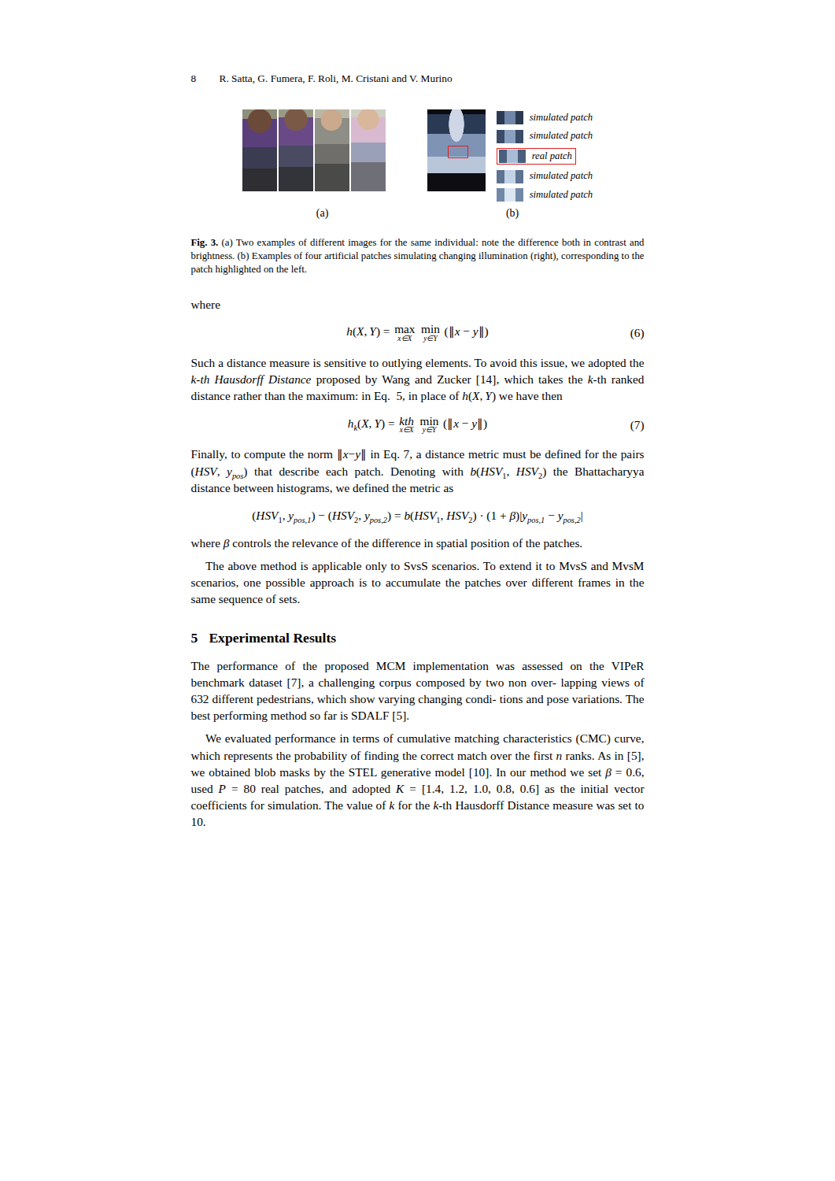8 R. Satta, G. Fumera, F. Roli, M. Cristani and V. Murino
simulated patch
simulated patch
real patch
simulated patch
simulated patch
(a) (b)
Fig. 3. (a) Two examples of different images for the same individual: note the difference both in contrast and brightness. (b) Examples of four artificial patches simulating changing illumination (right), corresponding to the patch highlighted on the left.
where
h(X, Y) = max x∈X min y∈Y (∥x − y∥)
(6)
Such a distance measure is sensitive to outlying elements. To avoid this issue, we adopted the k-th Hausdorff Distance proposed by Wang and Zucker [14], which takes the k-th ranked distance rather than the maximum: in Eq. 5, in place of h(X, Y) we have then
hk(X, Y) = kth x∈X min y∈Y (∥x − y∥)
(7)
Finally, to compute the norm ∥x−y∥ in Eq. 7, a distance metric must be defined for the pairs (HSV, ypos) that describe each patch. Denoting with b(HSV1, HSV2) the Bhattacharyya distance between histograms, we defined the metric as
(HSV1, ypos,1) − (HSV2, ypos,2) = b(HSV1, HSV2) · (1 + β)|ypos,1 − ypos,2|
where β controls the relevance of the difference in spatial position of the patches.
The above method is applicable only to SvsS scenarios. To extend it to MvsS and MvsM scenarios, one possible approach is to accumulate the patches over different frames in the same sequence of sets.
5 Experimental Results
The performance of the proposed MCM implementation was assessed on the VIPeR benchmark dataset [7], a challenging corpus composed by two non over- lapping views of 632 different pedestrians, which show varying changing condi- tions and pose variations. The best performing method so far is SDALF [5].
We evaluated performance in terms of cumulative matching characteristics (CMC) curve, which represents the probability of finding the correct match over the first n ranks. As in [5], we obtained blob masks by the STEL generative model [10]. In our method we set β = 0.6, used P = 80 real patches, and adopted K = [1.4, 1.2, 1.0, 0.8, 0.6] as the initial vector coefficients for simulation. The value of k for the k-th Hausdorff Distance measure was set to 10.